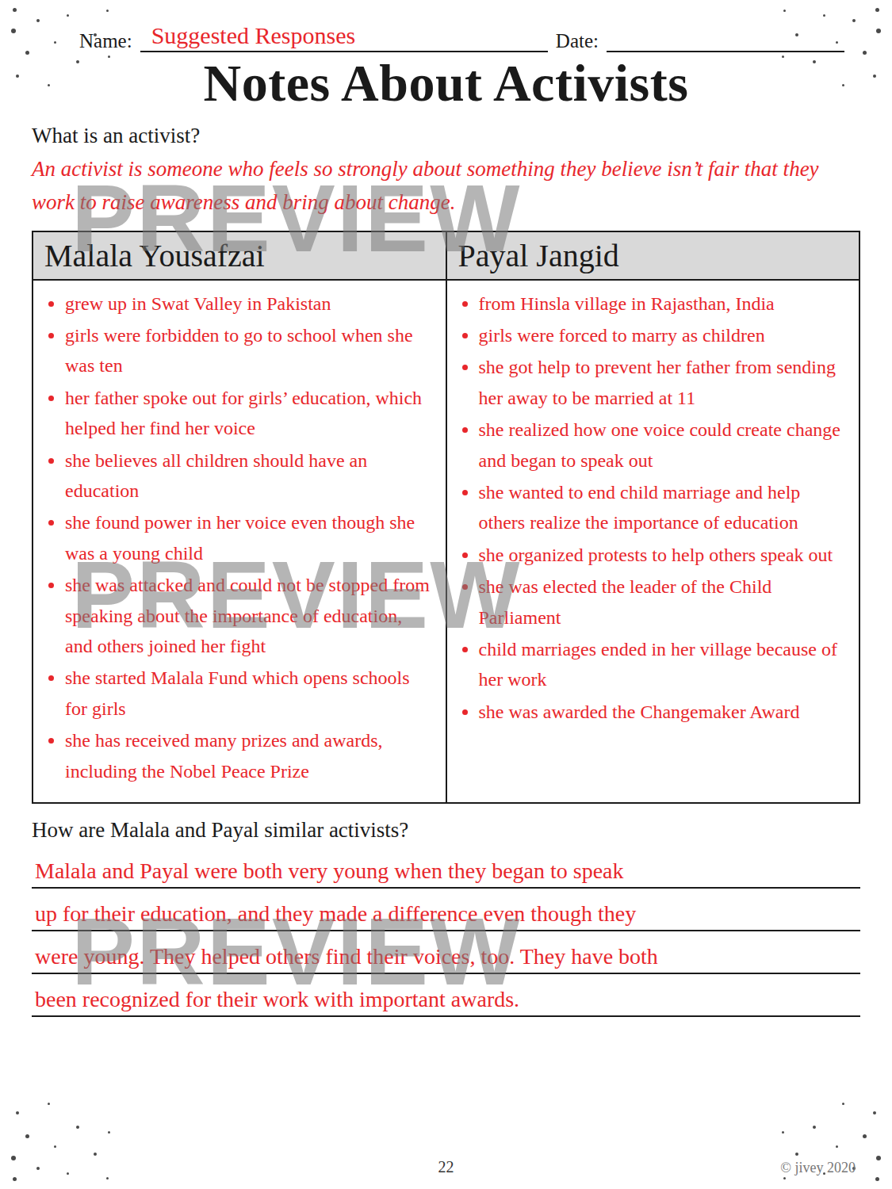Name: Suggested Responses Date:
Notes About Activists
What is an activist?
An activist is someone who feels so strongly about something they believe isn’t fair that they work to raise awareness and bring about change.
| Malala Yousafzai | Payal Jangid |
| --- | --- |
| grew up in Swat Valley in Pakistan girls were forbidden to go to school when she was ten her father spoke out for girls’ education, which helped her find her voice she believes all children should have an education she found power in her voice even though she was a young child she was attacked and could not be stopped from speaking about the importance of education, and others joined her fight she started Malala Fund which opens schools for girls she has received many prizes and awards, including the Nobel Peace Prize | from Hinsla village in Rajasthan, India girls were forced to marry as children she got help to prevent her father from sending her away to be married at 11 she realized how one voice could create change and began to speak out she wanted to end child marriage and help others realize the importance of education she organized protests to help others speak out she was elected the leader of the Child Parliament child marriages ended in her village because of her work she was awarded the Changemaker Award |
How are Malala and Payal similar activists?
Malala and Payal were both very young when they began to speak
up for their education, and they made a difference even though they
were young. They helped others find their voices, too. They have both
been recognized for their work with important awards.
22 © jivey 2020
PREVIEW
PREVIEW
PREVIEW